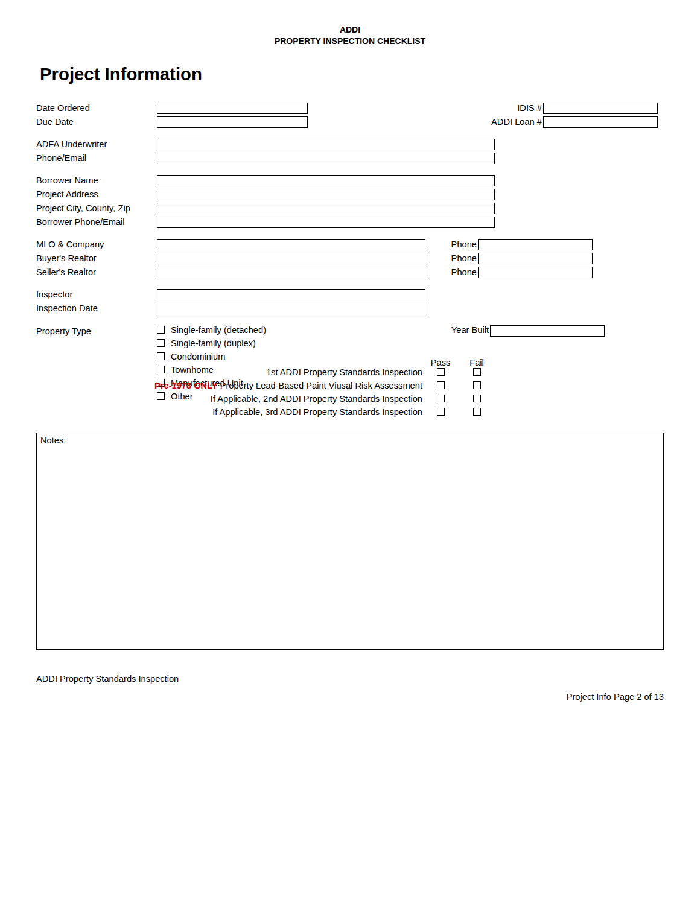ADDI
PROPERTY INSPECTION CHECKLIST
Project Information
| Date Ordered | | IDIS # | |
| Due Date | | ADDI Loan # | |
| ADFA Underwriter | |
| Phone/Email | |
| Borrower Name | |
| Project Address | |
| Project City, County, Zip | |
| Borrower Phone/Email | |
| MLO & Company | | Phone | |
| Buyer's Realtor | | Phone | |
| Seller's Realtor | | Phone | |
| Inspector | |
| Inspection Date | |
| Property Type | Single-family (detached) Single-family (duplex) Condominium Townhome Manufactured Unit Other | Year Built | |
| | Pass | Fail | |
| 1st ADDI Property Standards Inspection | | | |
| Pre-1978 ONLY Property Lead-Based Paint Viusal Risk Assessment | | | |
| If Applicable, 2nd ADDI Property Standards Inspection | | | |
| If Applicable, 3rd ADDI Property Standards Inspection | | | |
Notes:
ADDI Property Standards Inspection
Project Info Page 2 of 13